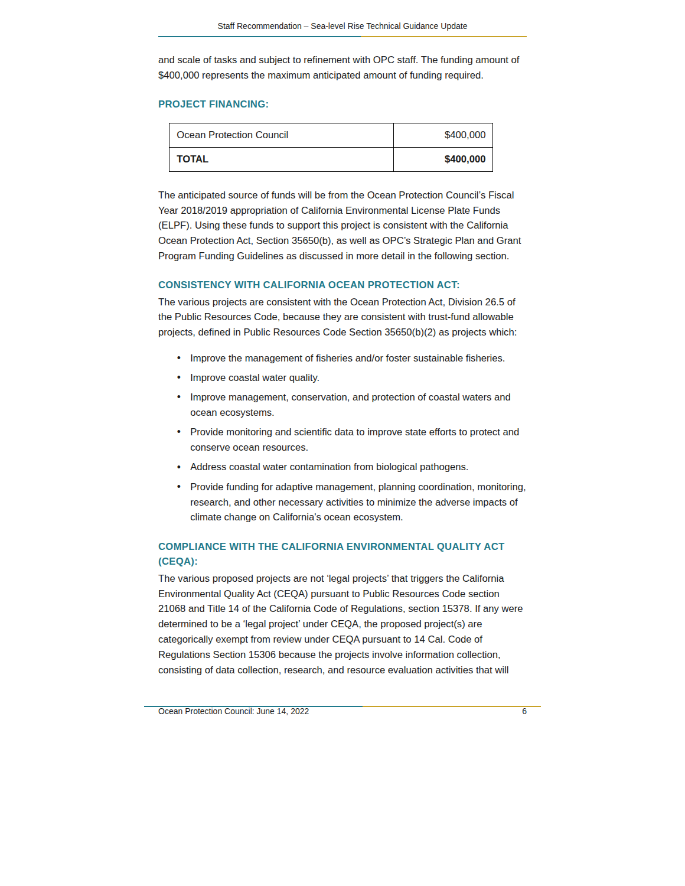Staff Recommendation – Sea-level Rise Technical Guidance Update
and scale of tasks and subject to refinement with OPC staff. The funding amount of $400,000 represents the maximum anticipated amount of funding required.
PROJECT FINANCING:
| Ocean Protection Council | $400,000 |
| TOTAL | $400,000 |
The anticipated source of funds will be from the Ocean Protection Council’s Fiscal Year 2018/2019 appropriation of California Environmental License Plate Funds (ELPF). Using these funds to support this project is consistent with the California Ocean Protection Act, Section 35650(b), as well as OPC’s Strategic Plan and Grant Program Funding Guidelines as discussed in more detail in the following section.
CONSISTENCY WITH CALIFORNIA OCEAN PROTECTION ACT:
The various projects are consistent with the Ocean Protection Act, Division 26.5 of the Public Resources Code, because they are consistent with trust-fund allowable projects, defined in Public Resources Code Section 35650(b)(2) as projects which:
Improve the management of fisheries and/or foster sustainable fisheries.
Improve coastal water quality.
Improve management, conservation, and protection of coastal waters and ocean ecosystems.
Provide monitoring and scientific data to improve state efforts to protect and conserve ocean resources.
Address coastal water contamination from biological pathogens.
Provide funding for adaptive management, planning coordination, monitoring, research, and other necessary activities to minimize the adverse impacts of climate change on California's ocean ecosystem.
COMPLIANCE WITH THE CALIFORNIA ENVIRONMENTAL QUALITY ACT (CEQA):
The various proposed projects are not ‘legal projects’ that triggers the California Environmental Quality Act (CEQA) pursuant to Public Resources Code section 21068 and Title 14 of the California Code of Regulations, section 15378. If any were determined to be a ‘legal project’ under CEQA, the proposed project(s) are categorically exempt from review under CEQA pursuant to 14 Cal. Code of Regulations Section 15306 because the projects involve information collection, consisting of data collection, research, and resource evaluation activities that will
Ocean Protection Council: June 14, 2022 6